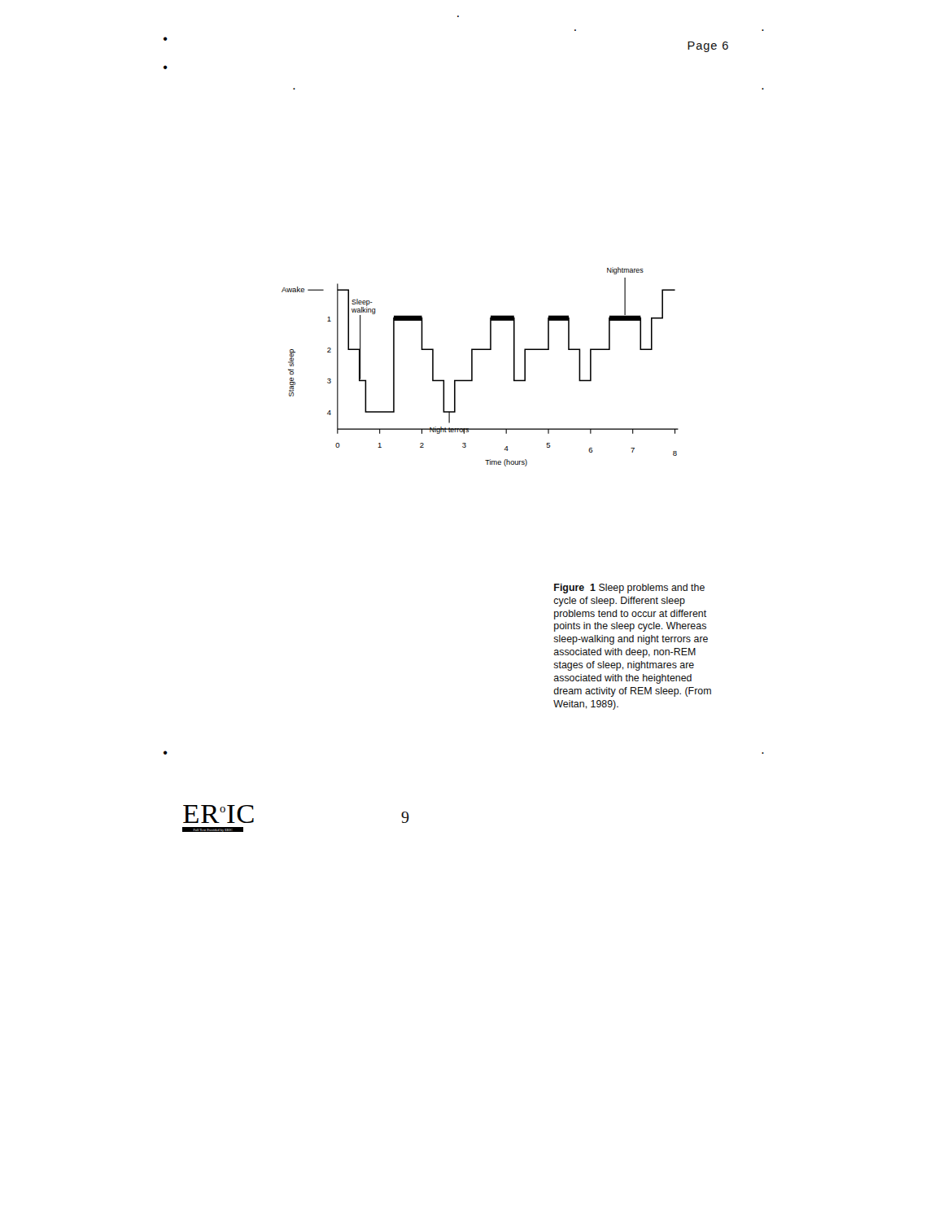Page 6
• • · · · · · • ·
Awake 1 2 3 4 Stage of sleep 0 1 2 3 4 5 6 7 8 Time (hours) Sleep- walking Night terrors Nightmares
Figure 1 Sleep problems and the cycle of sleep. Different sleep problems tend to occur at different points in the sleep cycle. Whereas sleep-walking and night terrors are associated with deep, non-REM stages of sleep, nightmares are associated with the heightened dream activity of REM sleep. (From Weitan, 1989).
ERo IC
Full Text Provided by ERIC
9